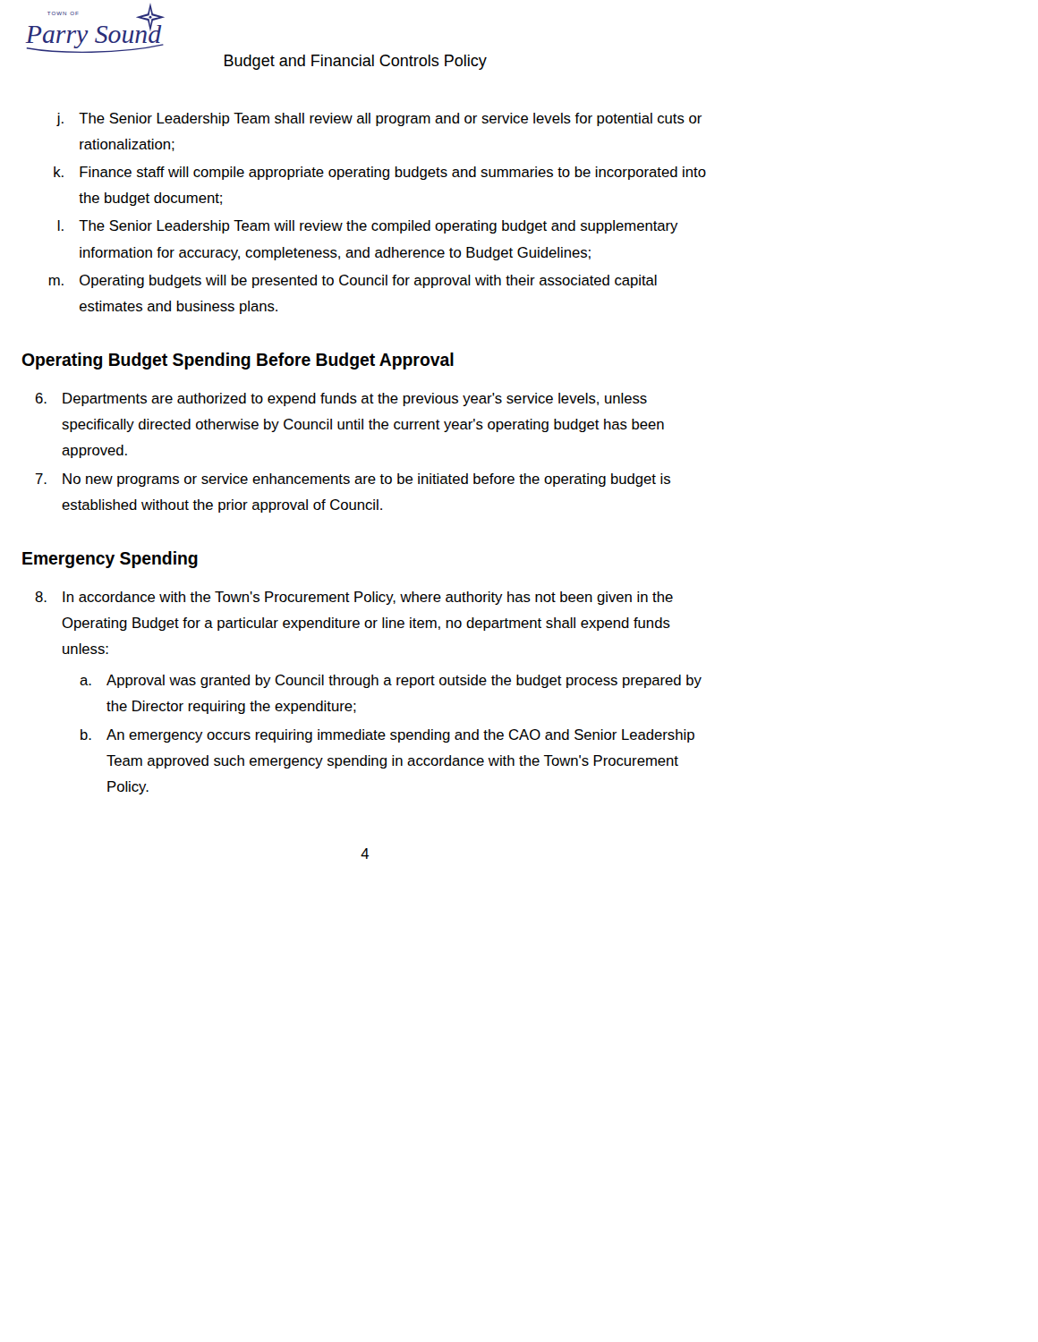TOWN OF Parry Sound
Budget and Financial Controls Policy
The Senior Leadership Team shall review all program and or service levels for potential cuts or rationalization;
Finance staff will compile appropriate operating budgets and summaries to be incorporated into the budget document;
The Senior Leadership Team will review the compiled operating budget and supplementary information for accuracy, completeness, and adherence to Budget Guidelines;
Operating budgets will be presented to Council for approval with their associated capital estimates and business plans.
Operating Budget Spending Before Budget Approval
Departments are authorized to expend funds at the previous year's service levels, unless specifically directed otherwise by Council until the current year's operating budget has been approved.
No new programs or service enhancements are to be initiated before the operating budget is established without the prior approval of Council.
Emergency Spending
In accordance with the Town's Procurement Policy, where authority has not been given in the Operating Budget for a particular expenditure or line item, no department shall expend funds unless:
Approval was granted by Council through a report outside the budget process prepared by the Director requiring the expenditure;
An emergency occurs requiring immediate spending and the CAO and Senior Leadership Team approved such emergency spending in accordance with the Town's Procurement Policy.
4